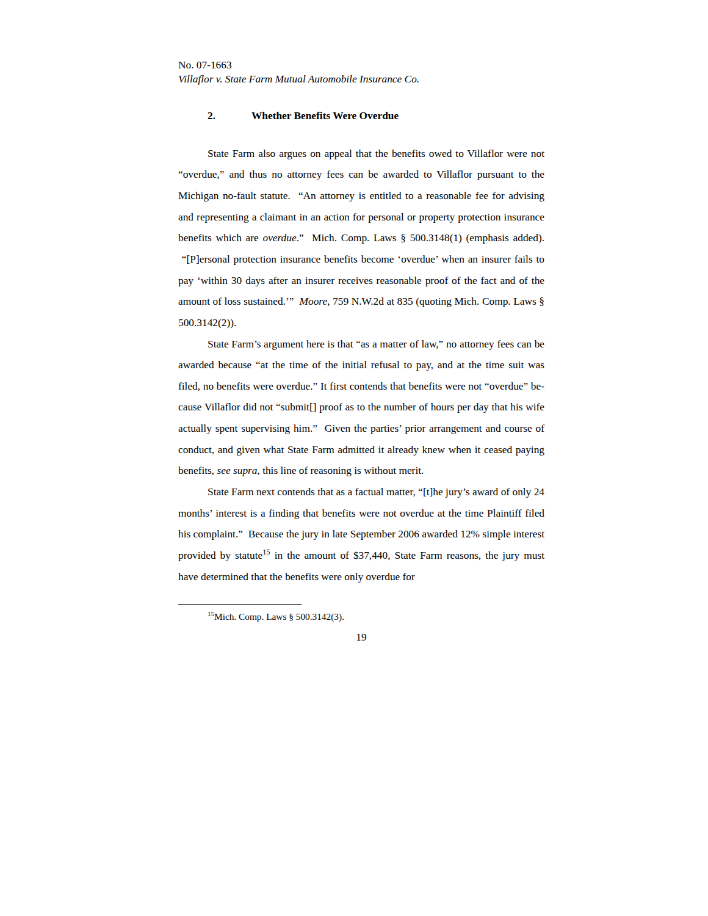No. 07-1663
Villaflor v. State Farm Mutual Automobile Insurance Co.
2. Whether Benefits Were Overdue
State Farm also argues on appeal that the benefits owed to Villaflor were not “overdue,” and thus no attorney fees can be awarded to Villaflor pursuant to the Michigan no-fault statute. “An attorney is entitled to a reasonable fee for advising and representing a claimant in an action for personal or property protection insurance benefits which are overdue.” Mich. Comp. Laws § 500.3148(1) (emphasis added). “[P]ersonal protection insurance benefits become ‘overdue’ when an insurer fails to pay ‘within 30 days after an insurer receives reasonable proof of the fact and of the amount of loss sustained.’” Moore, 759 N.W.2d at 835 (quoting Mich. Comp. Laws § 500.3142(2)).
State Farm’s argument here is that “as a matter of law,” no attorney fees can be awarded because “at the time of the initial refusal to pay, and at the time suit was filed, no benefits were overdue.” It first contends that benefits were not “overdue” because Villaflor did not “submit[] proof as to the number of hours per day that his wife actually spent supervising him.” Given the parties’ prior arrangement and course of conduct, and given what State Farm admitted it already knew when it ceased paying benefits, see supra, this line of reasoning is without merit.
State Farm next contends that as a factual matter, “[t]he jury’s award of only 24 months’ interest is a finding that benefits were not overdue at the time Plaintiff filed his complaint.” Because the jury in late September 2006 awarded 12% simple interest provided by statute15 in the amount of $37,440, State Farm reasons, the jury must have determined that the benefits were only overdue for
15Mich. Comp. Laws § 500.3142(3).
19